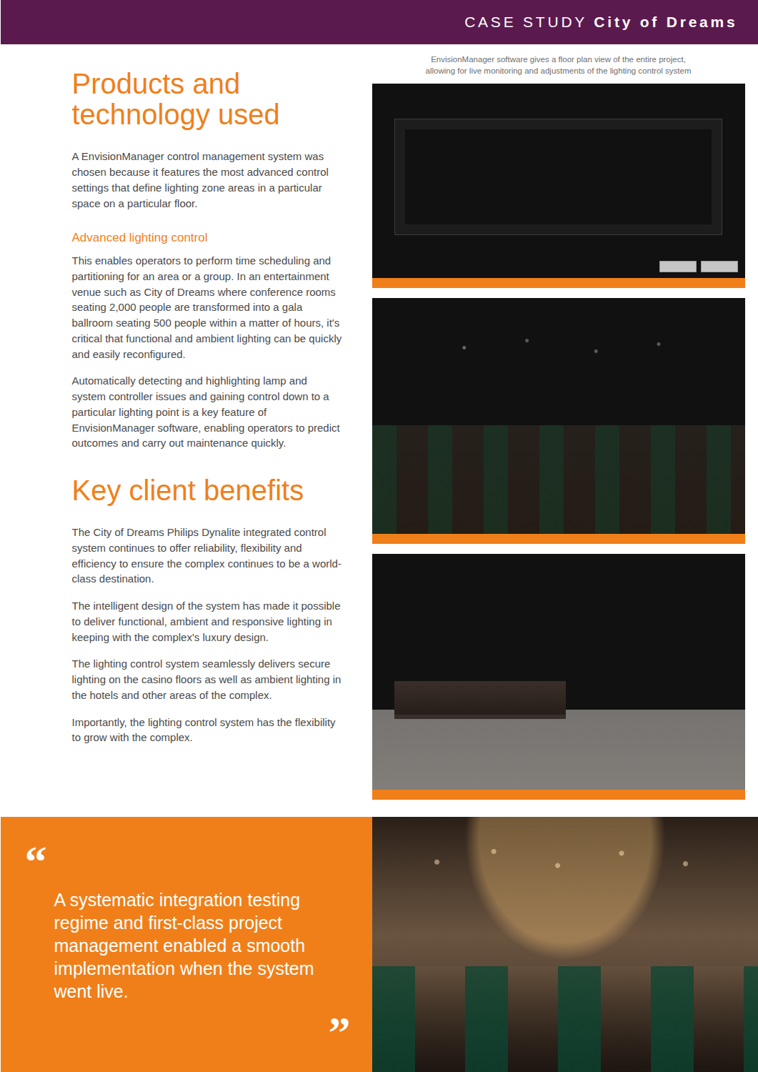CASE STUDY City of Dreams
Products and
technology used
A EnvisionManager control management system was chosen because it features the most advanced control settings that define lighting zone areas in a particular space on a particular floor.
Advanced lighting control
This enables operators to perform time scheduling and partitioning for an area or a group. In an entertainment venue such as City of Dreams where conference rooms seating 2,000 people are transformed into a gala ballroom seating 500 people within a matter of hours, it's critical that functional and ambient lighting can be quickly and easily reconfigured.
Automatically detecting and highlighting lamp and system controller issues and gaining control down to a particular lighting point is a key feature of EnvisionManager software, enabling operators to predict outcomes and carry out maintenance quickly.
Key client benefits
The City of Dreams Philips Dynalite integrated control system continues to offer reliability, flexibility and efficiency to ensure the complex continues to be a world-class destination.
The intelligent design of the system has made it possible to deliver functional, ambient and responsive lighting in keeping with the complex's luxury design.
The lighting control system seamlessly delivers secure lighting on the casino floors as well as ambient lighting in the hotels and other areas of the complex.
Importantly, the lighting control system has the flexibility to grow with the complex.
EnvisionManager software gives a floor plan view of the entire project,
allowing for live monitoring and adjustments of the lighting control system
“
A systematic integration testing regime and first-class project management enabled a smooth implementation when the system went live.
”